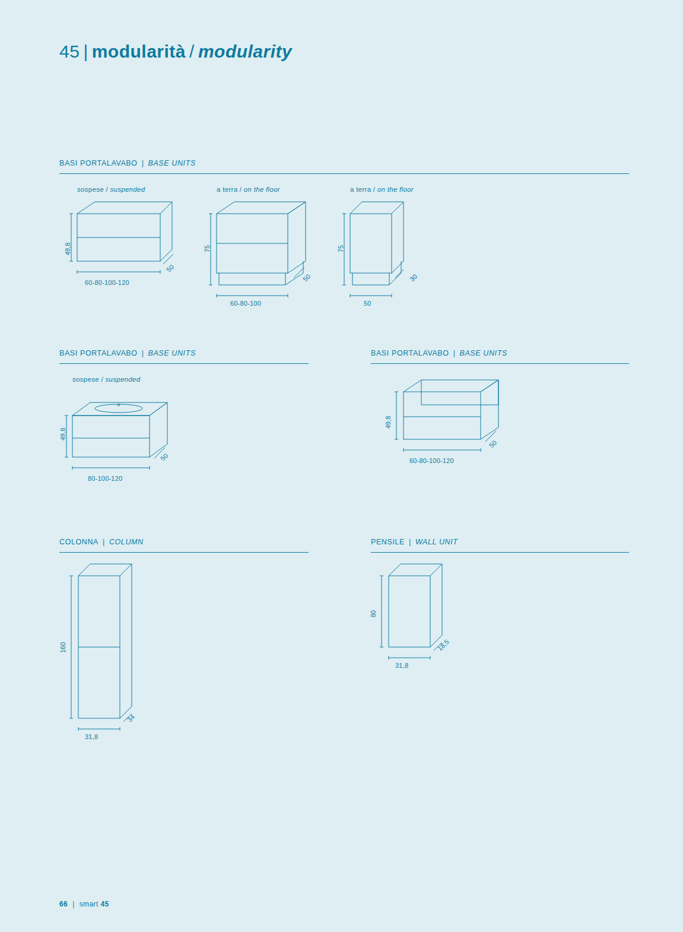45|modularità/modularity
BASI PORTALAVABO|BASE UNITS
sospese / suspended
a terra / on the floor
a terra / on the floor
49,8
60-80-100-120
50
75
60-80-100
50
75
50
30
BASI PORTALAVABO|BASE UNITS
sospese / suspended
49,8
80-100-120
50
BASI PORTALAVABO|BASE UNITS
49,8
60-80-100-120
50
COLONNA|COLUMN
160
31,8
34
PENSILE|WALL UNIT
80
31,8
18,5
66|smart 45